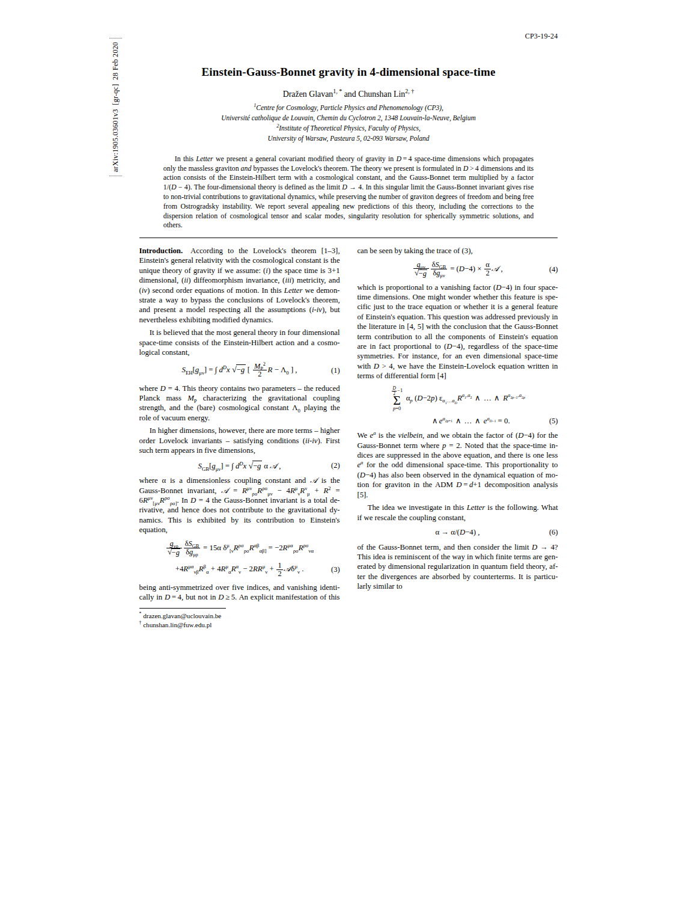arXiv:1905.03601v3 [gr-qc] 28 Feb 2020
CP3-19-24
Einstein-Gauss-Bonnet gravity in 4-dimensional space-time
Dražen Glavan1, * and Chunshan Lin2, †
1Centre for Cosmology, Particle Physics and Phenomenology (CP3),
Université catholique de Louvain, Chemin du Cyclotron 2, 1348 Louvain-la-Neuve, Belgium
2Institute of Theoretical Physics, Faculty of Physics,
University of Warsaw, Pasteura 5, 02-093 Warsaw, Poland
In this Letter we present a general covariant modified theory of gravity in D = 4 space-time dimensions which propagates only the massless graviton and bypasses the Lovelock's theorem. The theory we present is formulated in D > 4 dimensions and its action consists of the Einstein-Hilbert term with a cosmological constant, and the Gauss-Bonnet term multiplied by a factor 1/(D − 4). The four-dimensional theory is defined as the limit D → 4. In this singular limit the Gauss-Bonnet invariant gives rise to non-trivial contributions to gravitational dynamics, while preserving the number of graviton degrees of freedom and being free from Ostrogradsky instability. We report several appealing new predictions of this theory, including the corrections to the dispersion relation of cosmological tensor and scalar modes, singularity resolution for spherically symmetric solutions, and others.
Introduction. According to the Lovelock's theorem [1–3], Einstein's general relativity with the cosmological constant is the unique theory of gravity if we assume: (i) the space time is 3+1 dimensional, (ii) diffeomorphism invariance, (iii) metricity, and (iv) second order equations of motion. In this Letter we demonstrate a way to bypass the conclusions of Lovelock's theorem, and present a model respecting all the assumptions (i-iv), but nevertheless exhibiting modified dynamics.
It is believed that the most general theory in four dimensional space-time consists of the Einstein-Hilbert action and a cosmological constant,
SEH[gμν] = ∫ dDx −g [ MP22 R − Λ0 ] , (1)
where D = 4. This theory contains two parameters – the reduced Planck mass MP characterizing the gravitational coupling strength, and the (bare) cosmological constant Λ0 playing the role of vacuum energy.
In higher dimensions, however, there are more terms – higher order Lovelock invariants – satisfying conditions (ii-iv). First such term appears in five dimensions,
SGB[gμν] = ∫ dDx −g α 𝒜 , (2)
where α is a dimensionless coupling constant and 𝒜 is the Gauss-Bonnet invariant, 𝒜 = RμνρσRρσμν − 4RμνRνμ + R2 = 6Rμν[μνRρσρσ]. In D = 4 the Gauss-Bonnet invariant is a total derivative, and hence does not contribute to the gravitational dynamics. This is exhibited by its contribution to Einstein's equation,
gνρ−g δSGB δgμρ = 15α δμ[νRρσρσRαβαβ] = −2RμαρσRρσνα
+4RμανβRβα + 4RμαRαν − 2RRμν + 12 𝒜δμν . (3)
being anti-symmetrized over five indices, and vanishing identically in D = 4, but not in D ≥ 5. An explicit manifestation of this can be seen by taking the trace of (3),
gμν−g δSGB δgμν = (D−4) × α 2 𝒜 , (4)
which is proportional to a vanishing factor (D−4) in four space-time dimensions. One might wonder whether this feature is specific just to the trace equation or whether it is a general feature of Einstein's equation. This question was addressed previously in the literature in [4, 5] with the conclusion that the Gauss-Bonnet term contribution to all the components of Einstein's equation are in fact proportional to (D−4), regardless of the space-time symmetries. For instance, for an even dimensional space-time with D > 4, we have the Einstein-Lovelock equation written in terms of differential form [4]
D 2−1 Σp=0 αp (D−2p) εa1…aDRa1,a2 ∧ … ∧ Ra2p−1,a2p
∧ea2p+1 ∧ … ∧ eaD−1 = 0. (5)
We ea is the vielbein, and we obtain the factor of (D−4) for the Gauss-Bonnet term where p = 2. Noted that the space-time indices are suppressed in the above equation, and there is one less ea for the odd dimensional space-time. This proportionality to (D−4) has also been observed in the dynamical equation of motion for graviton in the ADM D = d+1 decomposition analysis [5].
The idea we investigate in this Letter is the following. What if we rescale the coupling constant,
α → α/(D−4) , (6)
of the Gauss-Bonnet term, and then consider the limit D → 4? This idea is reminiscent of the way in which finite terms are generated by dimensional regularization in quantum field theory, after the divergences are absorbed by counterterms. It is particularly similar to
* drazen.glavan@uclouvain.be
† chunshan.lin@fuw.edu.pl